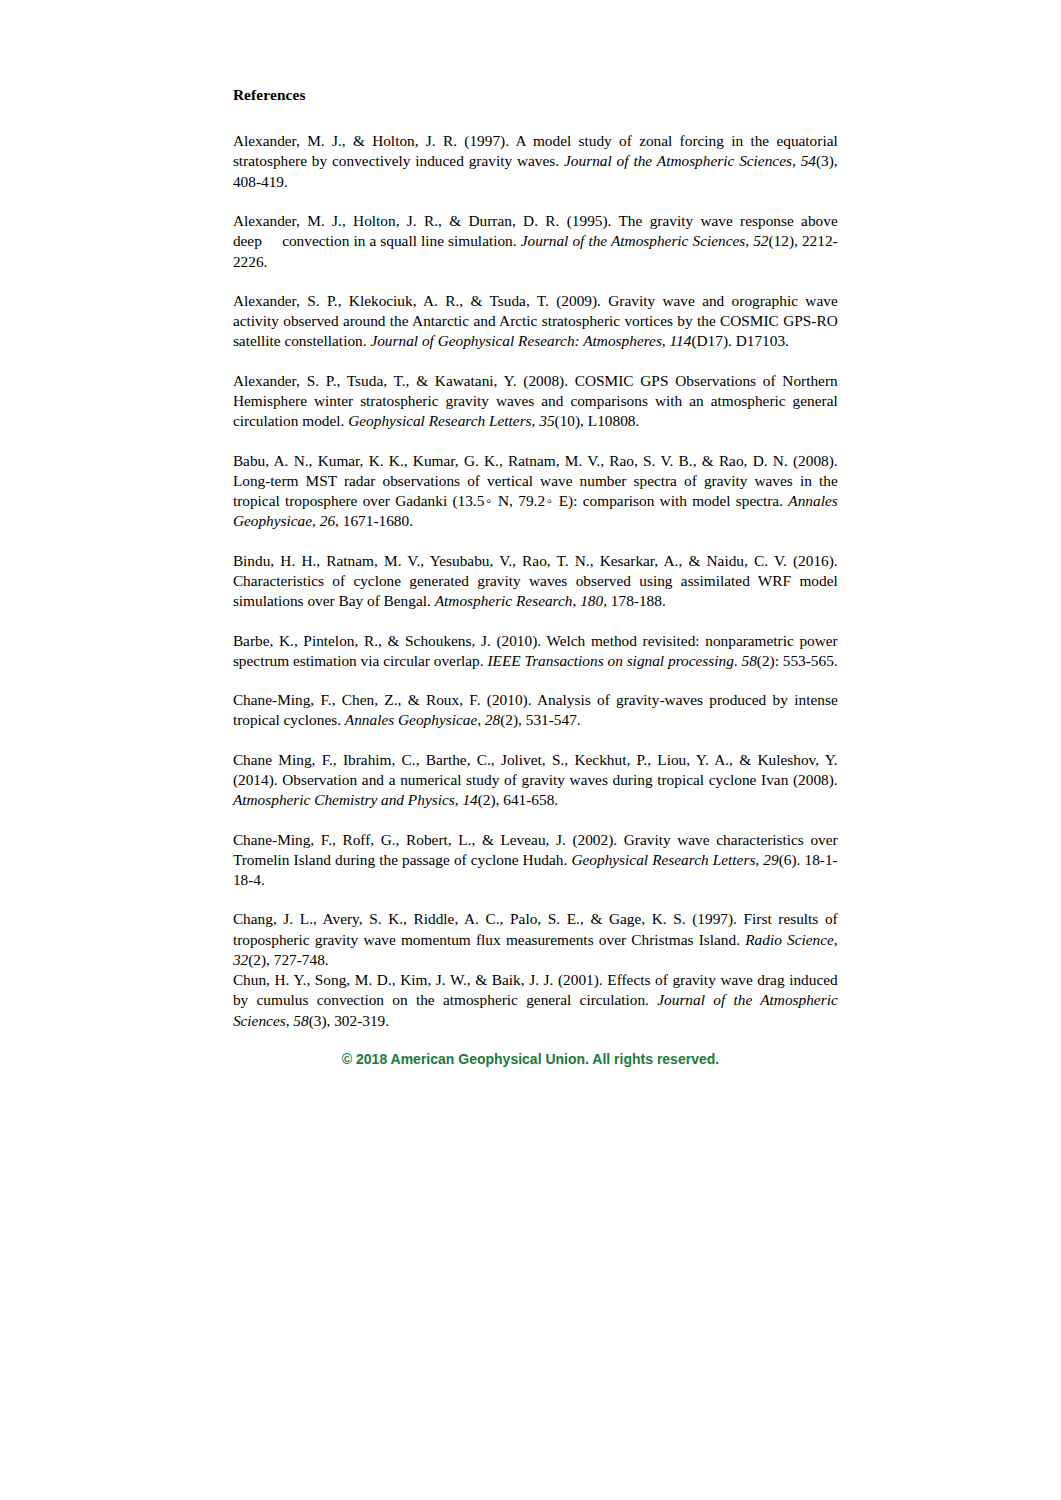Accepted Article
References
Alexander, M. J., & Holton, J. R. (1997). A model study of zonal forcing in the equatorial stratosphere by convectively induced gravity waves. Journal of the Atmospheric Sciences, 54(3), 408-419.
Alexander, M. J., Holton, J. R., & Durran, D. R. (1995). The gravity wave response above deep convection in a squall line simulation. Journal of the Atmospheric Sciences, 52(12), 2212-2226.
Alexander, S. P., Klekociuk, A. R., & Tsuda, T. (2009). Gravity wave and orographic wave activity observed around the Antarctic and Arctic stratospheric vortices by the COSMIC GPS-RO satellite constellation. Journal of Geophysical Research: Atmospheres, 114(D17). D17103.
Alexander, S. P., Tsuda, T., & Kawatani, Y. (2008). COSMIC GPS Observations of Northern Hemisphere winter stratospheric gravity waves and comparisons with an atmospheric general circulation model. Geophysical Research Letters, 35(10), L10808.
Babu, A. N., Kumar, K. K., Kumar, G. K., Ratnam, M. V., Rao, S. V. B., & Rao, D. N. (2008). Long-term MST radar observations of vertical wave number spectra of gravity waves in the tropical troposphere over Gadanki (13.5◦ N, 79.2◦ E): comparison with model spectra. Annales Geophysicae, 26, 1671-1680.
Bindu, H. H., Ratnam, M. V., Yesubabu, V., Rao, T. N., Kesarkar, A., & Naidu, C. V. (2016). Characteristics of cyclone generated gravity waves observed using assimilated WRF model simulations over Bay of Bengal. Atmospheric Research, 180, 178-188.
Barbe, K., Pintelon, R., & Schoukens, J. (2010). Welch method revisited: nonparametric power spectrum estimation via circular overlap. IEEE Transactions on signal processing. 58(2): 553-565.
Chane-Ming, F., Chen, Z., & Roux, F. (2010). Analysis of gravity-waves produced by intense tropical cyclones. Annales Geophysicae, 28(2), 531-547.
Chane Ming, F., Ibrahim, C., Barthe, C., Jolivet, S., Keckhut, P., Liou, Y. A., & Kuleshov, Y. (2014). Observation and a numerical study of gravity waves during tropical cyclone Ivan (2008). Atmospheric Chemistry and Physics, 14(2), 641-658.
Chane-Ming, F., Roff, G., Robert, L., & Leveau, J. (2002). Gravity wave characteristics over Tromelin Island during the passage of cyclone Hudah. Geophysical Research Letters, 29(6). 18-1-18-4.
Chang, J. L., Avery, S. K., Riddle, A. C., Palo, S. E., & Gage, K. S. (1997). First results of tropospheric gravity wave momentum flux measurements over Christmas Island. Radio Science, 32(2), 727-748.
Chun, H. Y., Song, M. D., Kim, J. W., & Baik, J. J. (2001). Effects of gravity wave drag induced by cumulus convection on the atmospheric general circulation. Journal of the Atmospheric Sciences, 58(3), 302-319.
© 2018 American Geophysical Union. All rights reserved.